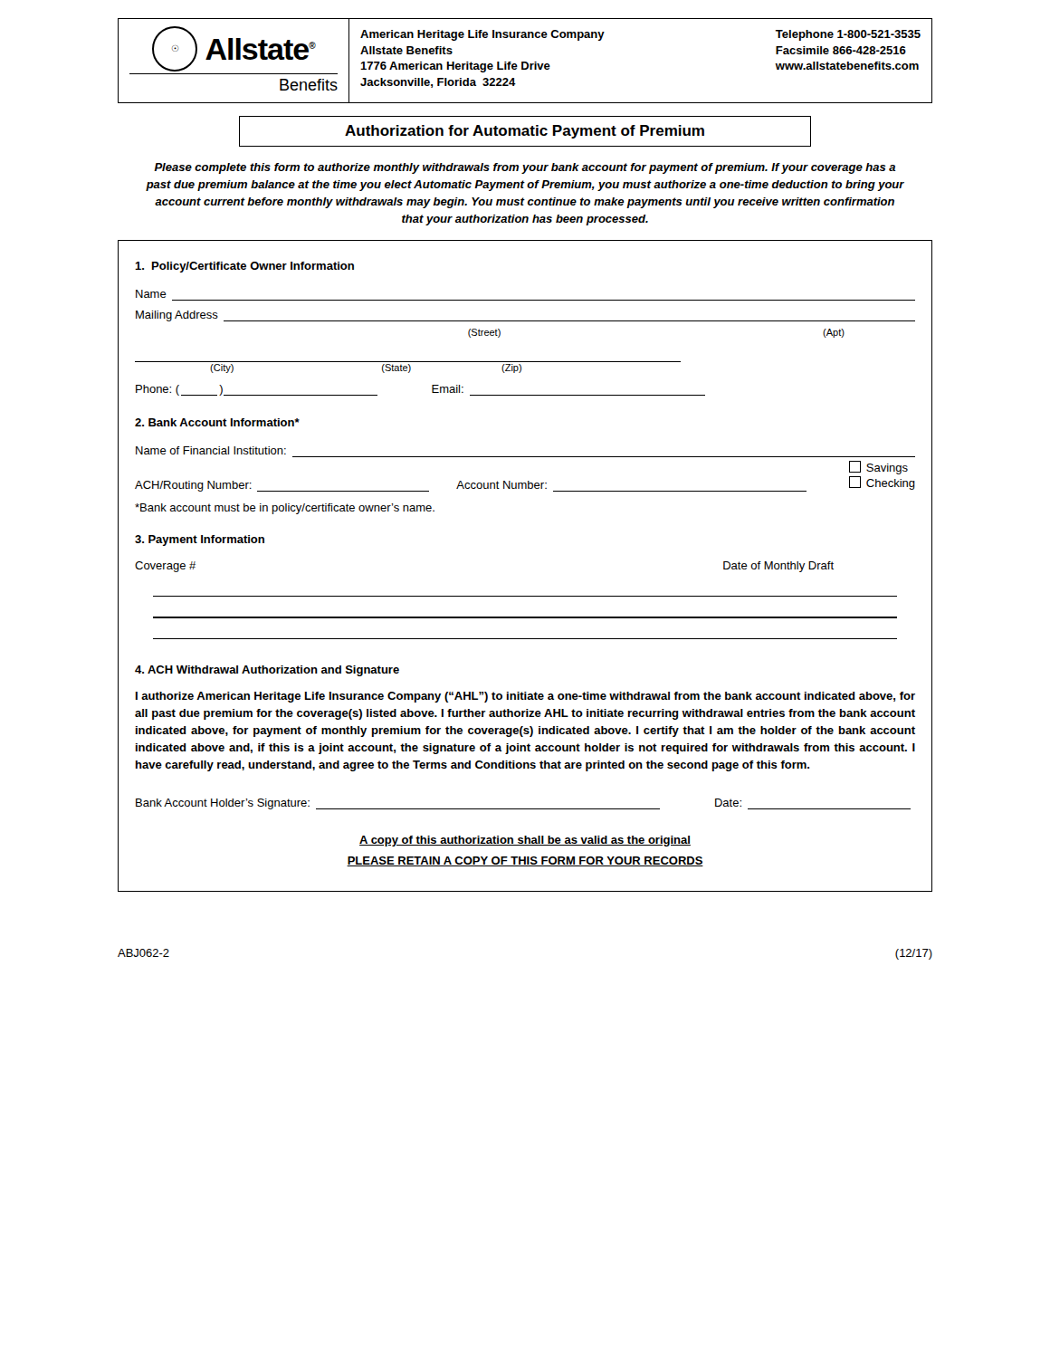☉
Allstate®
Benefits
American Heritage Life Insurance Company
Allstate Benefits
1776 American Heritage Life Drive
Jacksonville, Florida 32224
Telephone 1-800-521-3535
Facsimile 866-428-2516
www.allstatebenefits.com
Authorization for Automatic Payment of Premium
Please complete this form to authorize monthly withdrawals from your bank account for payment of premium. If your coverage has a past due premium balance at the time you elect Automatic Payment of Premium, you must authorize a one-time deduction to bring your account current before monthly withdrawals may begin. You must continue to make payments until you receive written confirmation that your authorization has been processed.
1. Policy/Certificate Owner Information
Name
Mailing Address
(Street) (Apt)
(City) (State) (Zip)
Phone: ( ) Email:
2. Bank Account Information*
Name of Financial Institution:
ACH/Routing Number: Account Number:
Savings
Checking
*Bank account must be in policy/certificate owner’s name.
3. Payment Information
Coverage # Date of Monthly Draft
4. ACH Withdrawal Authorization and Signature
I authorize American Heritage Life Insurance Company (“AHL”) to initiate a one-time withdrawal from the bank account indicated above, for all past due premium for the coverage(s) listed above. I further authorize AHL to initiate recurring withdrawal entries from the bank account indicated above, for payment of monthly premium for the coverage(s) indicated above. I certify that I am the holder of the bank account indicated above and, if this is a joint account, the signature of a joint account holder is not required for withdrawals from this account. I have carefully read, understand, and agree to the Terms and Conditions that are printed on the second page of this form.
Bank Account Holder’s Signature: Date:
A copy of this authorization shall be as valid as the original
PLEASE RETAIN A COPY OF THIS FORM FOR YOUR RECORDS
ABJ062-2 (12/17)